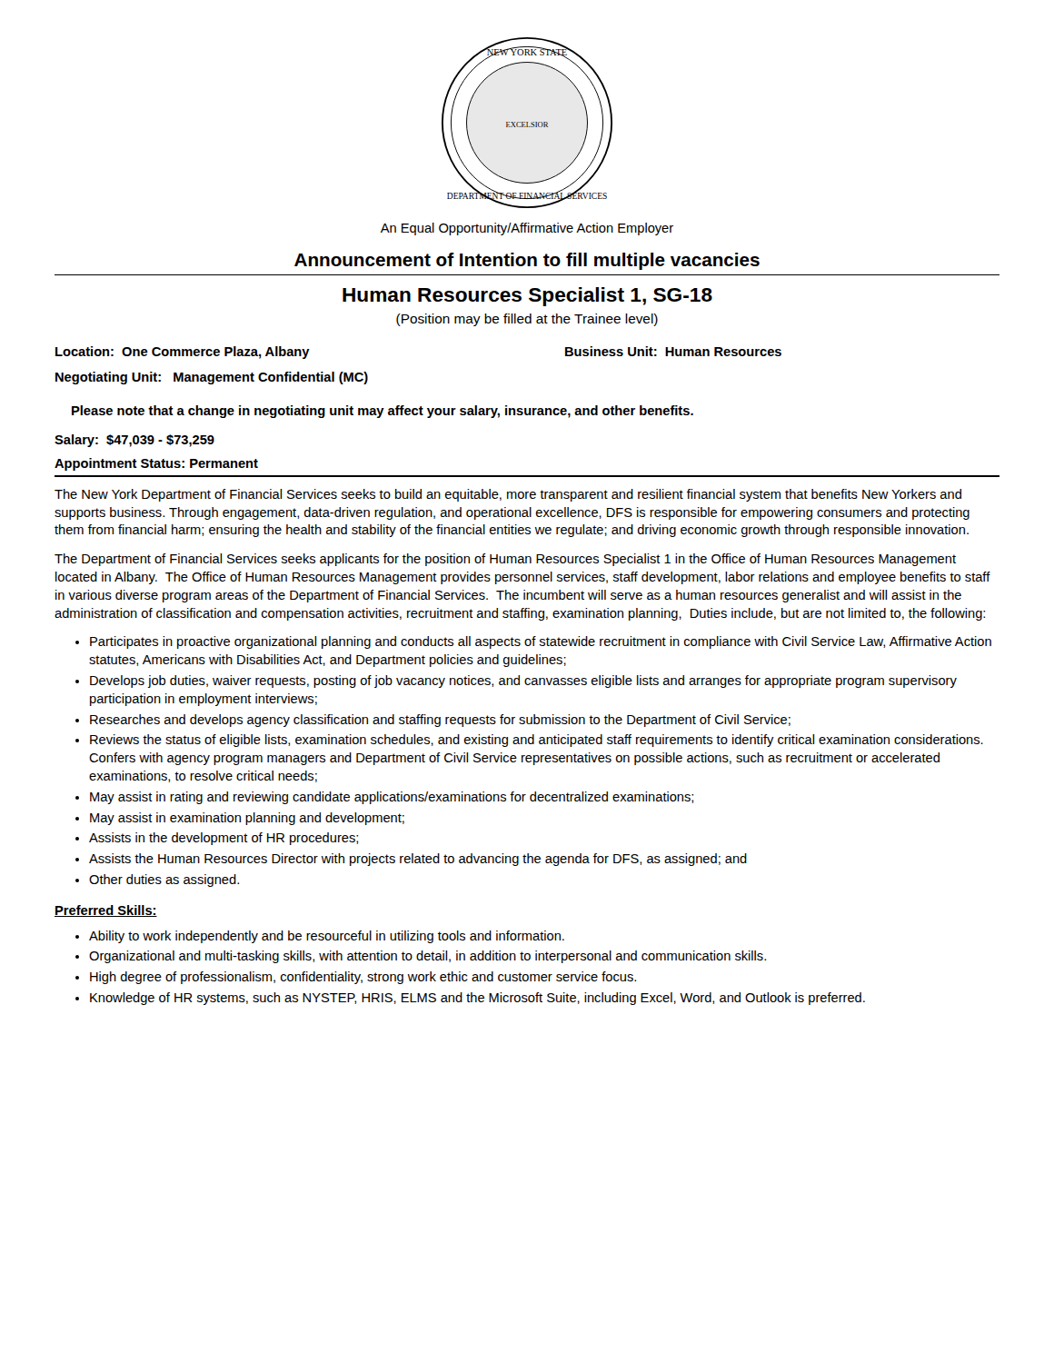An Equal Opportunity/Affirmative Action Employer
Announcement of Intention to fill multiple vacancies
Human Resources Specialist 1, SG-18
(Position may be filled at the Trainee level)
| Location: One Commerce Plaza, Albany | Business Unit: Human Resources |
| Negotiating Unit: Management Confidential (MC) |
Please note that a change in negotiating unit may affect your salary, insurance, and other benefits.
Salary: $47,039 - $73,259
Appointment Status: Permanent
The New York Department of Financial Services seeks to build an equitable, more transparent and resilient financial system that benefits New Yorkers and supports business. Through engagement, data-driven regulation, and operational excellence, DFS is responsible for empowering consumers and protecting them from financial harm; ensuring the health and stability of the financial entities we regulate; and driving economic growth through responsible innovation.
The Department of Financial Services seeks applicants for the position of Human Resources Specialist 1 in the Office of Human Resources Management located in Albany. The Office of Human Resources Management provides personnel services, staff development, labor relations and employee benefits to staff in various diverse program areas of the Department of Financial Services. The incumbent will serve as a human resources generalist and will assist in the administration of classification and compensation activities, recruitment and staffing, examination planning, Duties include, but are not limited to, the following:
Participates in proactive organizational planning and conducts all aspects of statewide recruitment in compliance with Civil Service Law, Affirmative Action statutes, Americans with Disabilities Act, and Department policies and guidelines;
Develops job duties, waiver requests, posting of job vacancy notices, and canvasses eligible lists and arranges for appropriate program supervisory participation in employment interviews;
Researches and develops agency classification and staffing requests for submission to the Department of Civil Service;
Reviews the status of eligible lists, examination schedules, and existing and anticipated staff requirements to identify critical examination considerations. Confers with agency program managers and Department of Civil Service representatives on possible actions, such as recruitment or accelerated examinations, to resolve critical needs;
May assist in rating and reviewing candidate applications/examinations for decentralized examinations;
May assist in examination planning and development;
Assists in the development of HR procedures;
Assists the Human Resources Director with projects related to advancing the agenda for DFS, as assigned; and
Other duties as assigned.
Preferred Skills:
Ability to work independently and be resourceful in utilizing tools and information.
Organizational and multi-tasking skills, with attention to detail, in addition to interpersonal and communication skills.
High degree of professionalism, confidentiality, strong work ethic and customer service focus.
Knowledge of HR systems, such as NYSTEP, HRIS, ELMS and the Microsoft Suite, including Excel, Word, and Outlook is preferred.